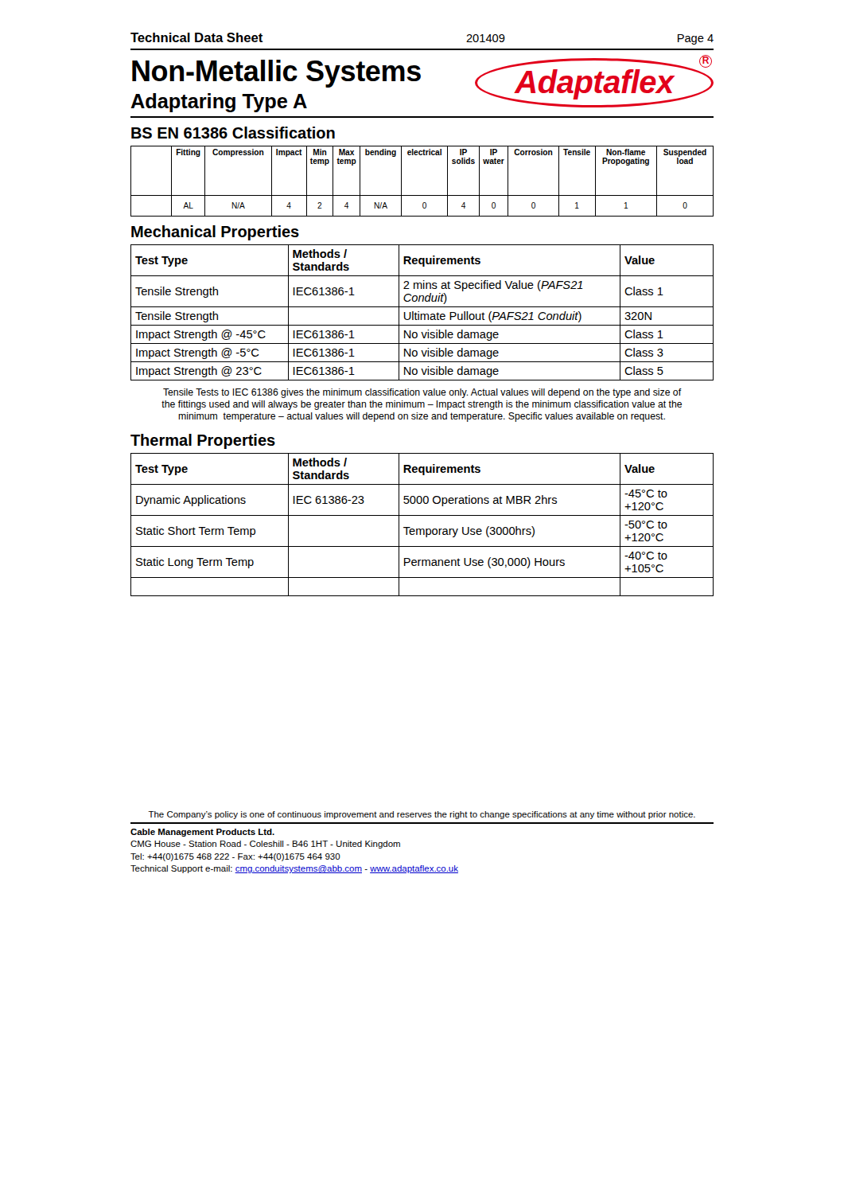Technical Data Sheet
201409
Page 4
Non-Metallic Systems
Adaptaring Type A
Adaptaflex
R
BS EN 61386 Classification
| | Fitting | Compression | Impact | Min temp | Max temp | bending | electrical | IP solids | IP water | Corrosion | Tensile | Non-flame Propogating | Suspended load |
| --- | --- | --- | --- | --- | --- | --- | --- | --- | --- | --- | --- | --- | --- |
| | AL | N/A | 4 | 2 | 4 | N/A | 0 | 4 | 0 | 0 | 1 | 1 | 0 |
Mechanical Properties
| Test Type | Methods / Standards | Requirements | Value |
| --- | --- | --- | --- |
| Tensile Strength | IEC61386-1 | 2 mins at Specified Value ( PAFS21 Conduit ) | Class 1 |
| Tensile Strength | | Ultimate Pullout ( PAFS21 Conduit ) | 320N |
| Impact Strength @ -45°C | IEC61386-1 | No visible damage | Class 1 |
| Impact Strength @ -5°C | IEC61386-1 | No visible damage | Class 3 |
| Impact Strength @ 23°C | IEC61386-1 | No visible damage | Class 5 |
Tensile Tests to IEC 61386 gives the minimum classification value only. Actual values will depend on the type and size of the fittings used and will always be greater than the minimum – Impact strength is the minimum classification value at the minimum temperature – actual values will depend on size and temperature. Specific values available on request.
Thermal Properties
| Test Type | Methods / Standards | Requirements | Value |
| --- | --- | --- | --- |
| Dynamic Applications | IEC 61386-23 | 5000 Operations at MBR 2hrs | -45°C to +120°C |
| Static Short Term Temp | | Temporary Use (3000hrs) | -50°C to +120°C |
| Static Long Term Temp | | Permanent Use (30,000) Hours | -40°C to +105°C |
The Company’s policy is one of continuous improvement and reserves the right to change specifications at any time without prior notice.
Cable Management Products Ltd.
CMG House - Station Road - Coleshill - B46 1HT - United Kingdom
Tel: +44(0)1675 468 222 - Fax: +44(0)1675 464 930
Technical Support e-mail: cmg.conduitsystems@abb.com - www.adaptaflex.co.uk